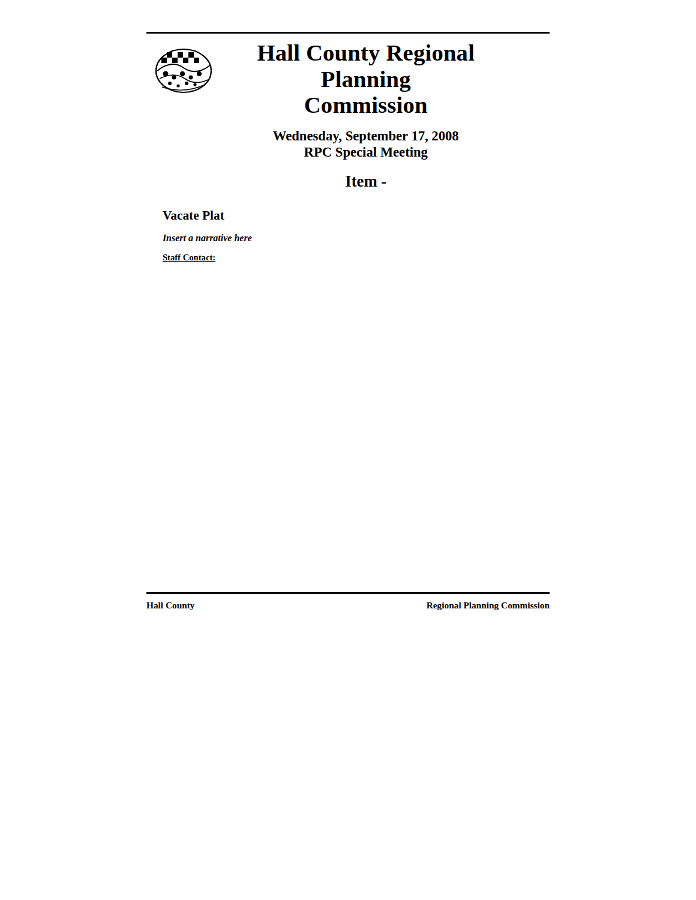Planning Commission emblem
Hall County Regional Planning
Commission
Wednesday, September 17, 2008
RPC Special Meeting
Item -
Vacate Plat
Insert a narrative here
Staff Contact:
Hall County Regional Planning Commission